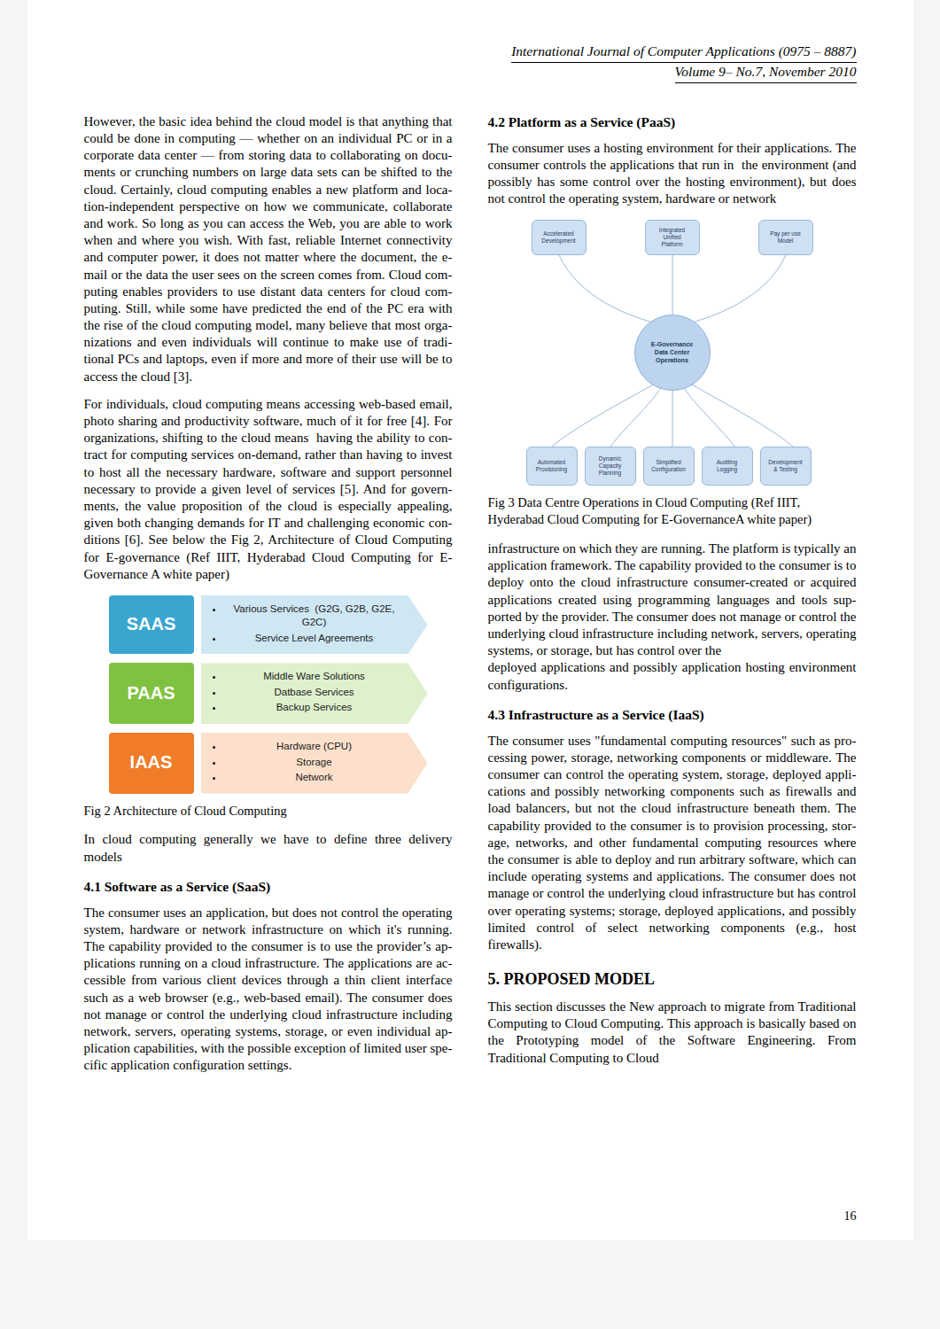International Journal of Computer Applications (0975 – 8887)
Volume 9– No.7, November 2010
However, the basic idea behind the cloud model is that anything that could be done in computing — whether on an individual PC or in a corporate data center — from storing data to collaborating on documents or crunching numbers on large data sets can be shifted to the cloud. Certainly, cloud computing enables a new platform and location-independent perspective on how we communicate, collaborate and work. So long as you can access the Web, you are able to work when and where you wish. With fast, reliable Internet connectivity and computer power, it does not matter where the document, the e-mail or the data the user sees on the screen comes from. Cloud computing enables providers to use distant data centers for cloud computing. Still, while some have predicted the end of the PC era with the rise of the cloud computing model, many believe that most organizations and even individuals will continue to make use of traditional PCs and laptops, even if more and more of their use will be to access the cloud [3].
For individuals, cloud computing means accessing web-based email, photo sharing and productivity software, much of it for free [4]. For organizations, shifting to the cloud means having the ability to contract for computing services on-demand, rather than having to invest to host all the necessary hardware, software and support personnel necessary to provide a given level of services [5]. And for governments, the value proposition of the cloud is especially appealing, given both changing demands for IT and challenging economic conditions [6]. See below the Fig 2, Architecture of Cloud Computing for E-governance (Ref IIIT, Hyderabad Cloud Computing for E-Governance A white paper)
SAAS
Various Services (G2G, G2B, G2E, G2C)
Service Level Agreements
PAAS
Middle Ware Solutions
Datbase Services
Backup Services
IAAS
Hardware (CPU)
Storage
Network
Fig 2 Architecture of Cloud Computing
In cloud computing generally we have to define three delivery models
4.1 Software as a Service (SaaS)
The consumer uses an application, but does not control the operating system, hardware or network infrastructure on which it's running. The capability provided to the consumer is to use the provider’s applications running on a cloud infrastructure. The applications are accessible from various client devices through a thin client interface such as a web browser (e.g., web-based email). The consumer does not manage or control the underlying cloud infrastructure including network, servers, operating systems, storage, or even individual application capabilities, with the possible exception of limited user specific application configuration settings.
4.2 Platform as a Service (PaaS)
The consumer uses a hosting environment for their applications. The consumer controls the applications that run in the environment (and possibly has some control over the hosting environment), but does not control the operating system, hardware or network
Accelerated
Development
Integrated
Unified
Platform
Pay per use
Model
E-Governance
Data Center
Operations
Automated
Provisioning
Dynamic
Capacity
Planning
Simplified
Configuration
Auditing
Logging
Development
& Testing
Fig 3 Data Centre Operations in Cloud Computing (Ref IIIT, Hyderabad Cloud Computing for E-GovernanceA white paper)
infrastructure on which they are running. The platform is typically an application framework. The capability provided to the consumer is to deploy onto the cloud infrastructure consumer-created or acquired applications created using programming languages and tools supported by the provider. The consumer does not manage or control the underlying cloud infrastructure including network, servers, operating systems, or storage, but has control over the
deployed applications and possibly application hosting environment configurations.
4.3 Infrastructure as a Service (IaaS)
The consumer uses "fundamental computing resources" such as processing power, storage, networking components or middleware. The consumer can control the operating system, storage, deployed applications and possibly networking components such as firewalls and load balancers, but not the cloud infrastructure beneath them. The capability provided to the consumer is to provision processing, storage, networks, and other fundamental computing resources where the consumer is able to deploy and run arbitrary software, which can include operating systems and applications. The consumer does not manage or control the underlying cloud infrastructure but has control over operating systems; storage, deployed applications, and possibly limited control of select networking components (e.g., host firewalls).
5. PROPOSED MODEL
This section discusses the New approach to migrate from Traditional Computing to Cloud Computing. This approach is basically based on the Prototyping model of the Software Engineering. From Traditional Computing to Cloud
16